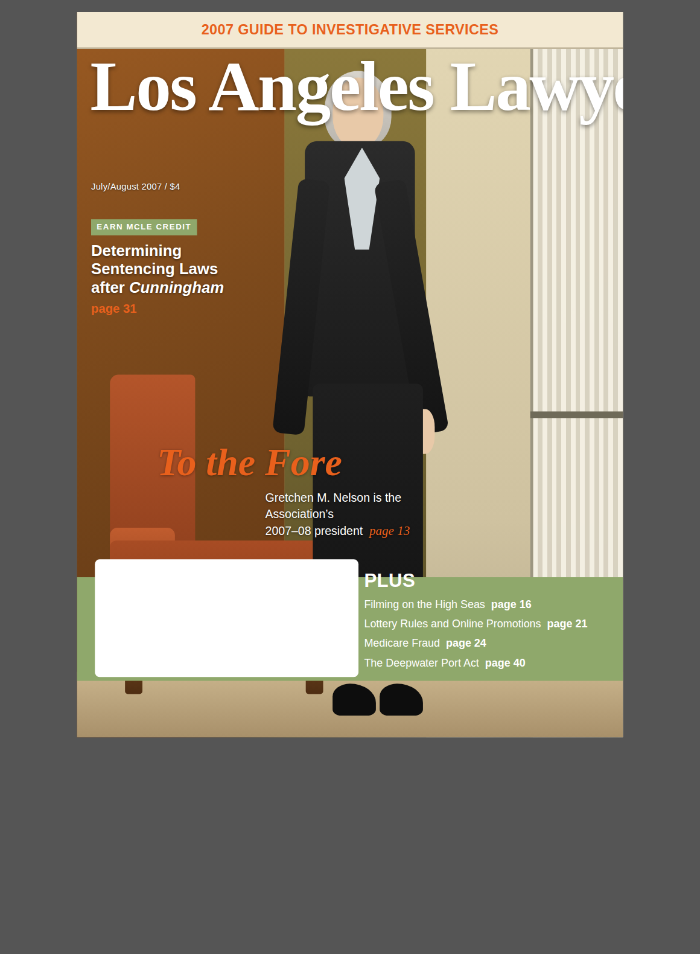2007 Guide to Investigative Services
Los Angeles Lawyer
July/August 2007 / $4
EARN MCLE CREDIT
Determining
Sentencing Laws
after Cunningham
page 31
To the Fore
Gretchen M. Nelson is the Association’s
2007–08 president page 13
PLUS
Filming on the High Seas page 16
Lottery Rules and Online Promotions page 21
Medicare Fraud page 24
The Deepwater Port Act page 40